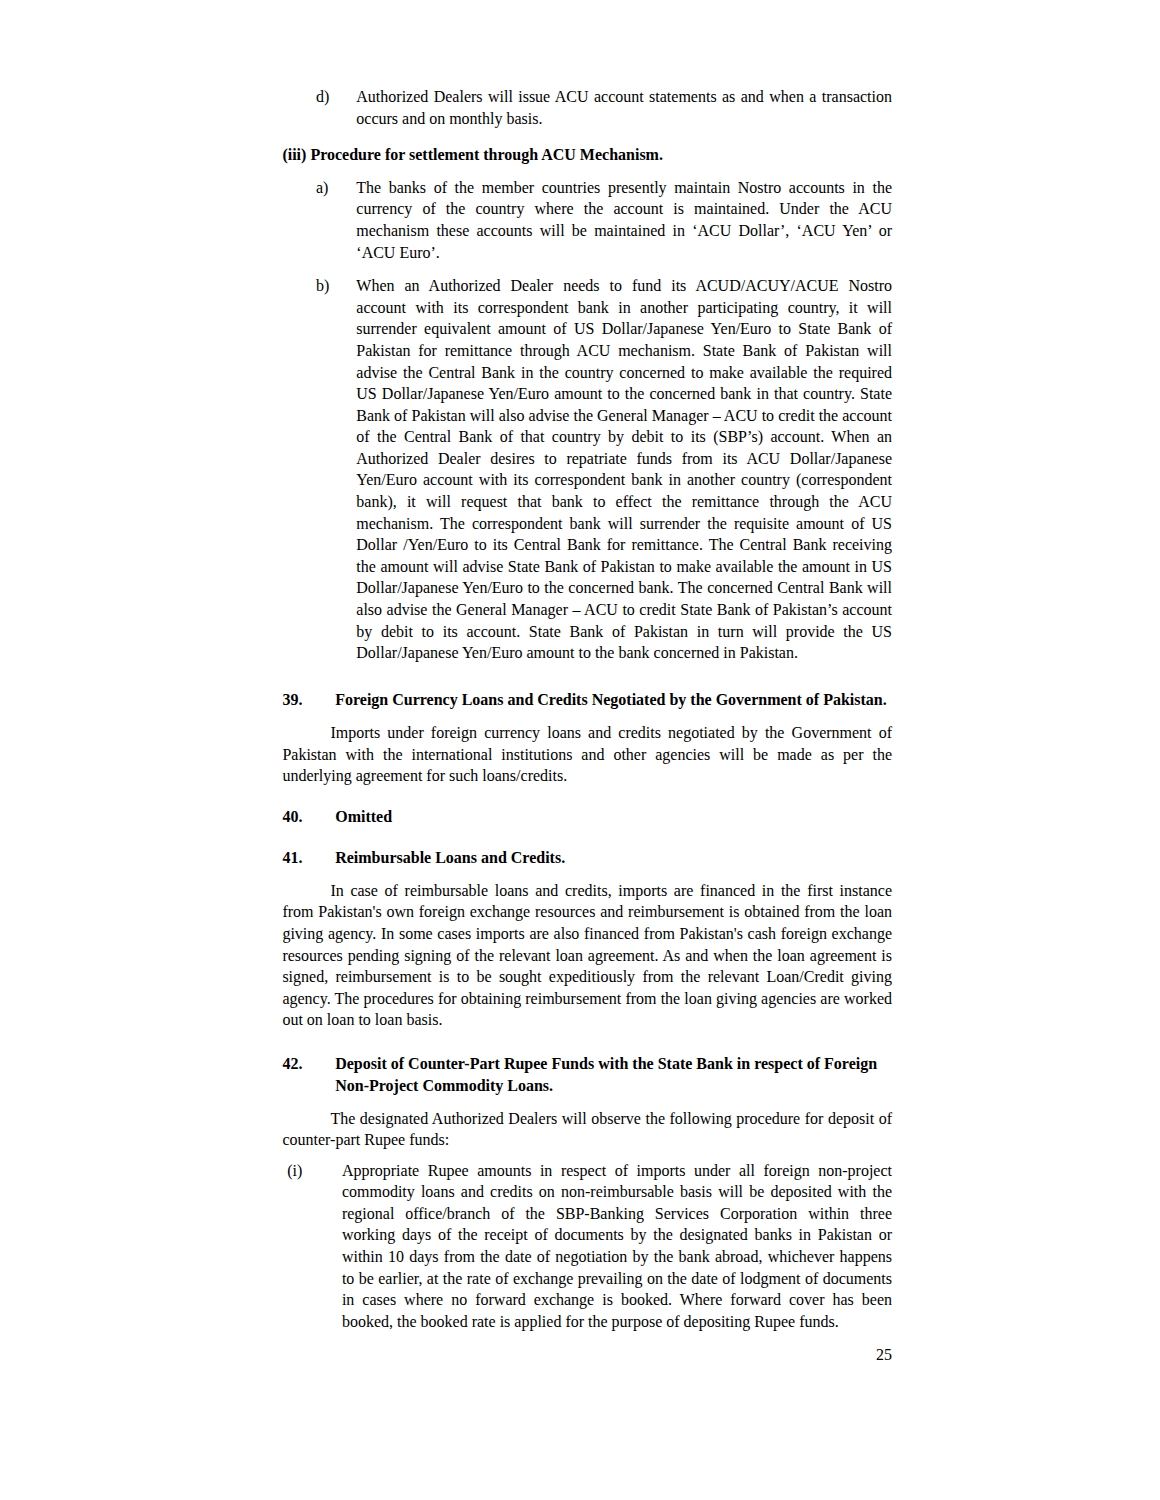d) Authorized Dealers will issue ACU account statements as and when a transaction occurs and on monthly basis.
(iii) Procedure for settlement through ACU Mechanism.
a) The banks of the member countries presently maintain Nostro accounts in the currency of the country where the account is maintained. Under the ACU mechanism these accounts will be maintained in ‘ACU Dollar’, ‘ACU Yen’ or ‘ACU Euro’.
b) When an Authorized Dealer needs to fund its ACUD/ACUY/ACUE Nostro account with its correspondent bank in another participating country, it will surrender equivalent amount of US Dollar/Japanese Yen/Euro to State Bank of Pakistan for remittance through ACU mechanism. State Bank of Pakistan will advise the Central Bank in the country concerned to make available the required US Dollar/Japanese Yen/Euro amount to the concerned bank in that country. State Bank of Pakistan will also advise the General Manager – ACU to credit the account of the Central Bank of that country by debit to its (SBP’s) account. When an Authorized Dealer desires to repatriate funds from its ACU Dollar/Japanese Yen/Euro account with its correspondent bank in another country (correspondent bank), it will request that bank to effect the remittance through the ACU mechanism. The correspondent bank will surrender the requisite amount of US Dollar /Yen/Euro to its Central Bank for remittance. The Central Bank receiving the amount will advise State Bank of Pakistan to make available the amount in US Dollar/Japanese Yen/Euro to the concerned bank. The concerned Central Bank will also advise the General Manager – ACU to credit State Bank of Pakistan’s account by debit to its account. State Bank of Pakistan in turn will provide the US Dollar/Japanese Yen/Euro amount to the bank concerned in Pakistan.
39. Foreign Currency Loans and Credits Negotiated by the Government of Pakistan.
Imports under foreign currency loans and credits negotiated by the Government of Pakistan with the international institutions and other agencies will be made as per the underlying agreement for such loans/credits.
40. Omitted
41. Reimbursable Loans and Credits.
In case of reimbursable loans and credits, imports are financed in the first instance from Pakistan's own foreign exchange resources and reimbursement is obtained from the loan giving agency. In some cases imports are also financed from Pakistan's cash foreign exchange resources pending signing of the relevant loan agreement. As and when the loan agreement is signed, reimbursement is to be sought expeditiously from the relevant Loan/Credit giving agency. The procedures for obtaining reimbursement from the loan giving agencies are worked out on loan to loan basis.
42. Deposit of Counter-Part Rupee Funds with the State Bank in respect of Foreign Non-Project Commodity Loans.
The designated Authorized Dealers will observe the following procedure for deposit of counter-part Rupee funds:
(i) Appropriate Rupee amounts in respect of imports under all foreign non-project commodity loans and credits on non-reimbursable basis will be deposited with the regional office/branch of the SBP-Banking Services Corporation within three working days of the receipt of documents by the designated banks in Pakistan or within 10 days from the date of negotiation by the bank abroad, whichever happens to be earlier, at the rate of exchange prevailing on the date of lodgment of documents in cases where no forward exchange is booked. Where forward cover has been booked, the booked rate is applied for the purpose of depositing Rupee funds.
25